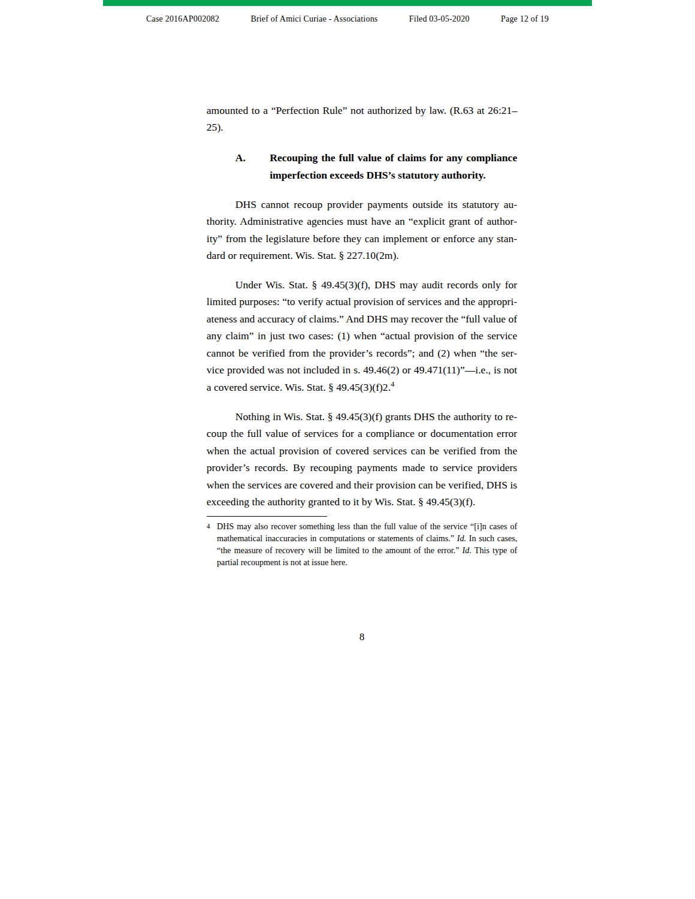Case 2016AP002082 Brief of Amici Curiae - Associations Filed 03-05-2020 Page 12 of 19
amounted to a “Perfection Rule” not authorized by law. (R.63 at 26:21–25).
A. Recouping the full value of claims for any compliance imperfection exceeds DHS’s statutory authority.
DHS cannot recoup provider payments outside its statutory authority. Administrative agencies must have an “explicit grant of authority” from the legislature before they can implement or enforce any standard or requirement. Wis. Stat. § 227.10(2m).
Under Wis. Stat. § 49.45(3)(f), DHS may audit records only for limited purposes: “to verify actual provision of services and the appropriateness and accuracy of claims.” And DHS may recover the “full value of any claim” in just two cases: (1) when “actual provision of the service cannot be verified from the provider’s records”; and (2) when “the service provided was not included in s. 49.46(2) or 49.471(11)”—i.e., is not a covered service. Wis. Stat. § 49.45(3)(f)2.4
Nothing in Wis. Stat. § 49.45(3)(f) grants DHS the authority to recoup the full value of services for a compliance or documentation error when the actual provision of covered services can be verified from the provider’s records. By recouping payments made to service providers when the services are covered and their provision can be verified, DHS is exceeding the authority granted to it by Wis. Stat. § 49.45(3)(f).
4 DHS may also recover something less than the full value of the service “[i]n cases of mathematical inaccuracies in computations or statements of claims.” Id. In such cases, “the measure of recovery will be limited to the amount of the error.” Id. This type of partial recoupment is not at issue here.
8